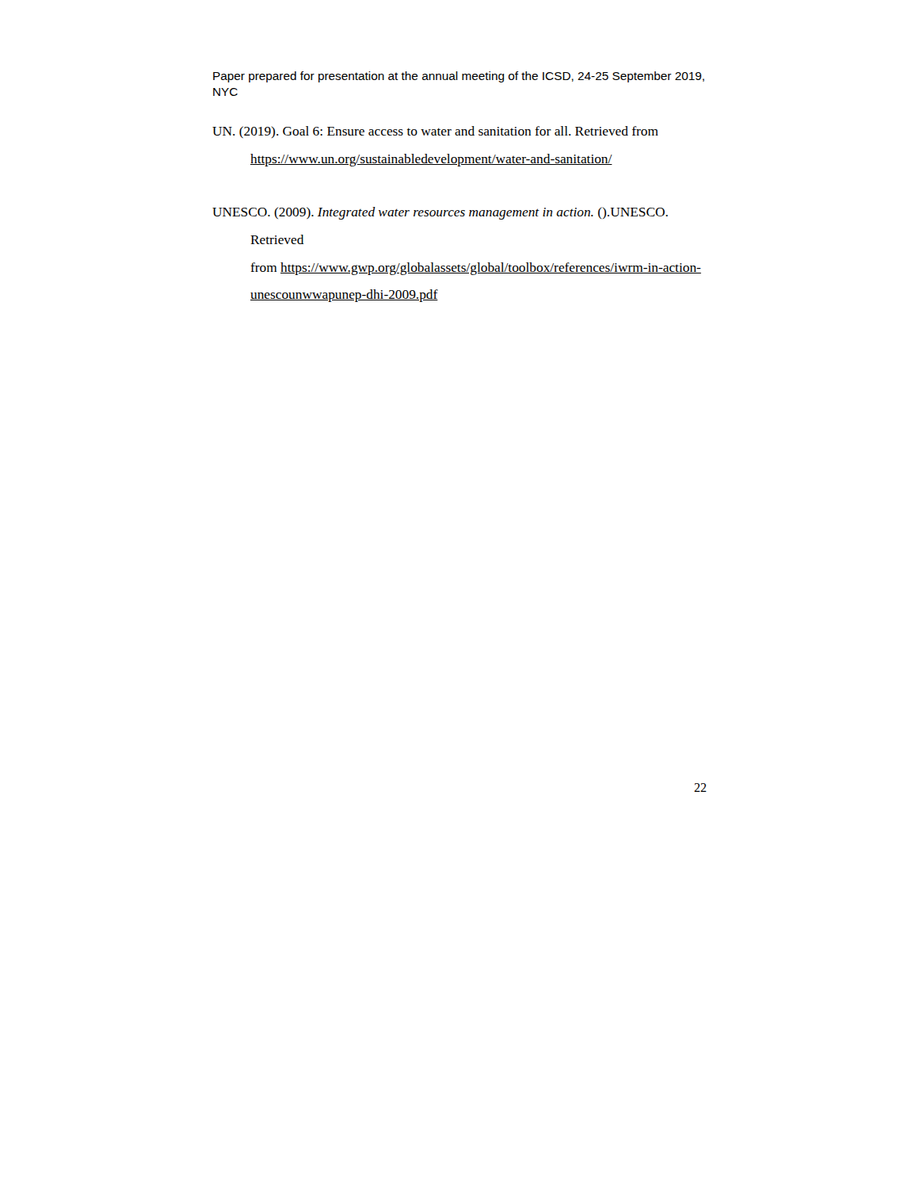Paper prepared for presentation at the annual meeting of the ICSD, 24-25 September 2019, NYC
UN. (2019). Goal 6: Ensure access to water and sanitation for all. Retrieved from
https://www.un.org/sustainabledevelopment/water-and-sanitation/
UNESCO. (2009). Integrated water resources management in action. ().UNESCO. Retrieved
from https://www.gwp.org/globalassets/global/toolbox/references/iwrm-in-action-
unescounwwapunep-dhi-2009.pdf
22